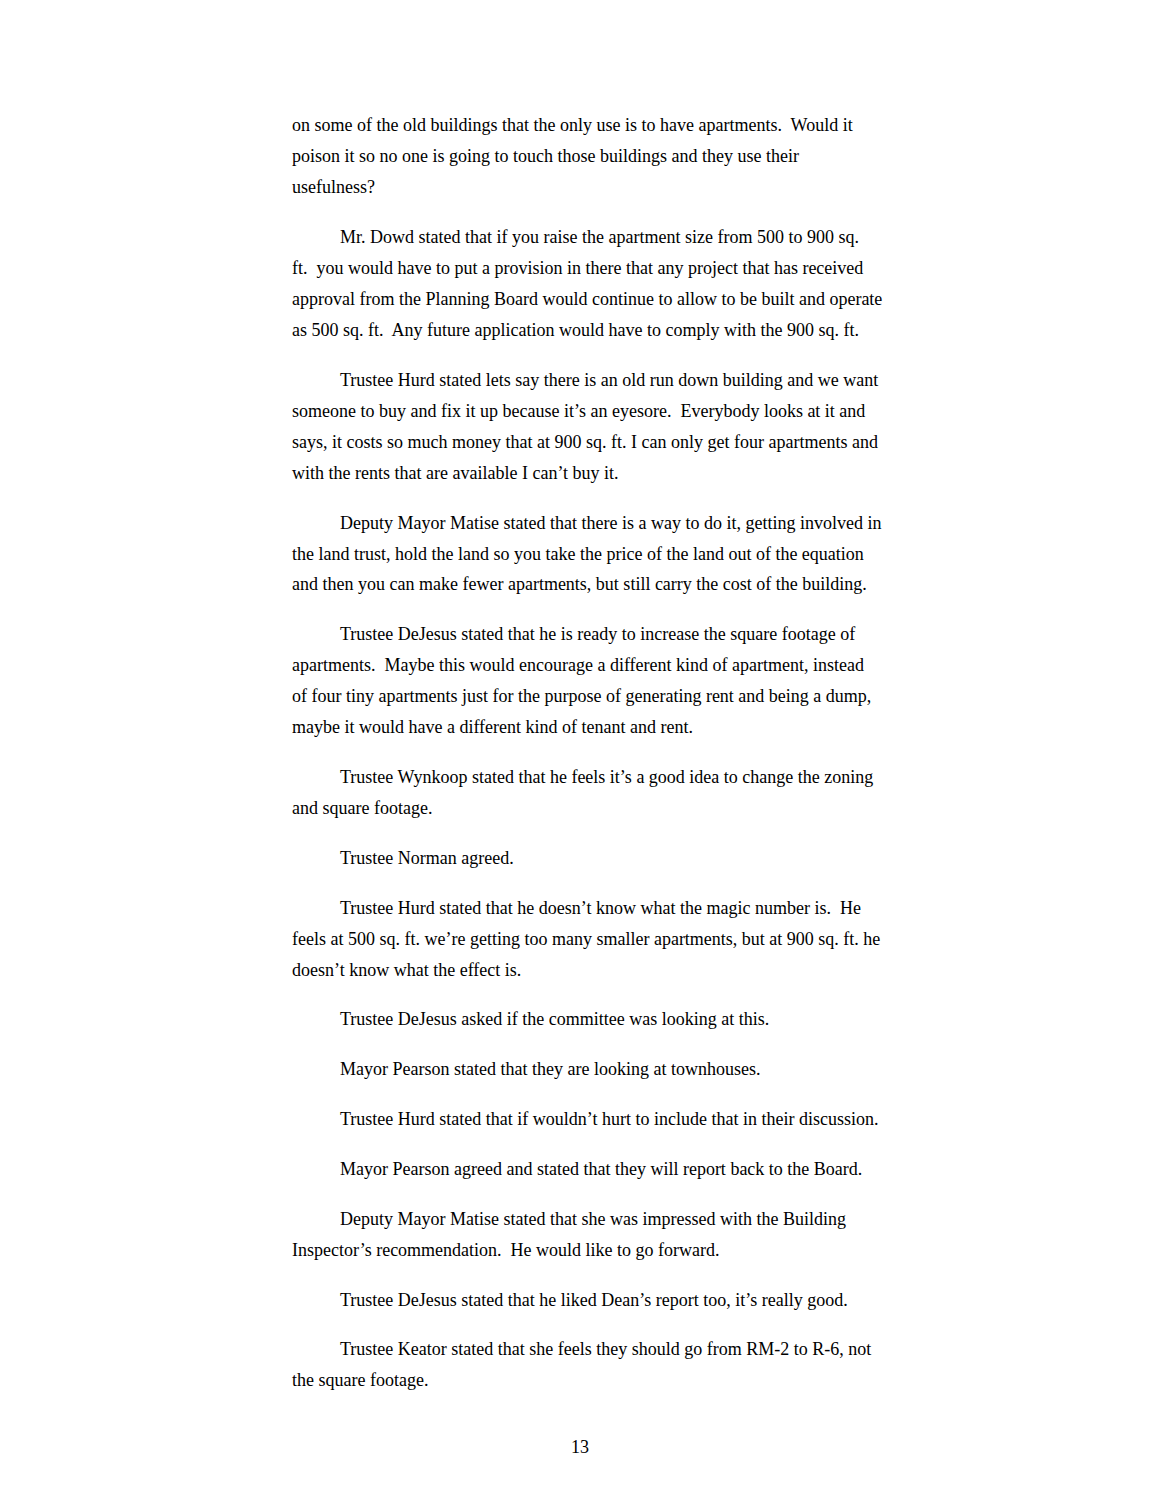on some of the old buildings that the only use is to have apartments. Would it poison it so no one is going to touch those buildings and they use their usefulness?
Mr. Dowd stated that if you raise the apartment size from 500 to 900 sq. ft. you would have to put a provision in there that any project that has received approval from the Planning Board would continue to allow to be built and operate as 500 sq. ft. Any future application would have to comply with the 900 sq. ft.
Trustee Hurd stated lets say there is an old run down building and we want someone to buy and fix it up because it’s an eyesore. Everybody looks at it and says, it costs so much money that at 900 sq. ft. I can only get four apartments and with the rents that are available I can’t buy it.
Deputy Mayor Matise stated that there is a way to do it, getting involved in the land trust, hold the land so you take the price of the land out of the equation and then you can make fewer apartments, but still carry the cost of the building.
Trustee DeJesus stated that he is ready to increase the square footage of apartments. Maybe this would encourage a different kind of apartment, instead of four tiny apartments just for the purpose of generating rent and being a dump, maybe it would have a different kind of tenant and rent.
Trustee Wynkoop stated that he feels it’s a good idea to change the zoning and square footage.
Trustee Norman agreed.
Trustee Hurd stated that he doesn’t know what the magic number is. He feels at 500 sq. ft. we’re getting too many smaller apartments, but at 900 sq. ft. he doesn’t know what the effect is.
Trustee DeJesus asked if the committee was looking at this.
Mayor Pearson stated that they are looking at townhouses.
Trustee Hurd stated that if wouldn’t hurt to include that in their discussion.
Mayor Pearson agreed and stated that they will report back to the Board.
Deputy Mayor Matise stated that she was impressed with the Building Inspector’s recommendation. He would like to go forward.
Trustee DeJesus stated that he liked Dean’s report too, it’s really good.
Trustee Keator stated that she feels they should go from RM-2 to R-6, not the square footage.
13